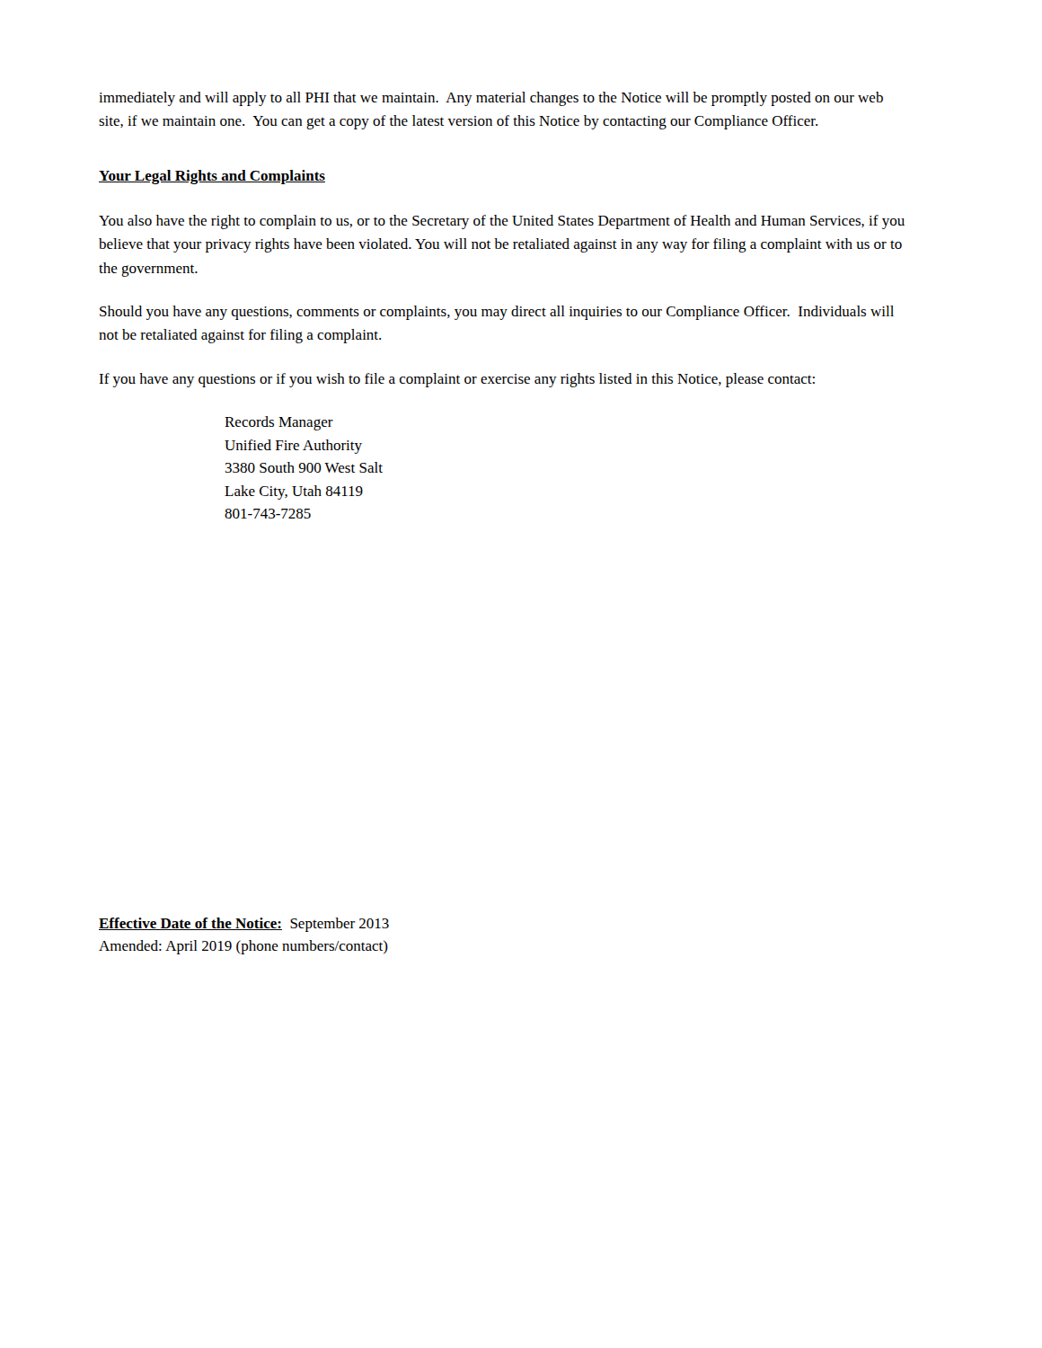immediately and will apply to all PHI that we maintain. Any material changes to the Notice will be promptly posted on our web site, if we maintain one. You can get a copy of the latest version of this Notice by contacting our Compliance Officer.
Your Legal Rights and Complaints
You also have the right to complain to us, or to the Secretary of the United States Department of Health and Human Services, if you believe that your privacy rights have been violated. You will not be retaliated against in any way for filing a complaint with us or to the government.
Should you have any questions, comments or complaints, you may direct all inquiries to our Compliance Officer. Individuals will not be retaliated against for filing a complaint.
If you have any questions or if you wish to file a complaint or exercise any rights listed in this Notice, please contact:
Records Manager
Unified Fire Authority
3380 South 900 West Salt
Lake City, Utah 84119
801-743-7285
Effective Date of the Notice: September 2013
Amended: April 2019 (phone numbers/contact)